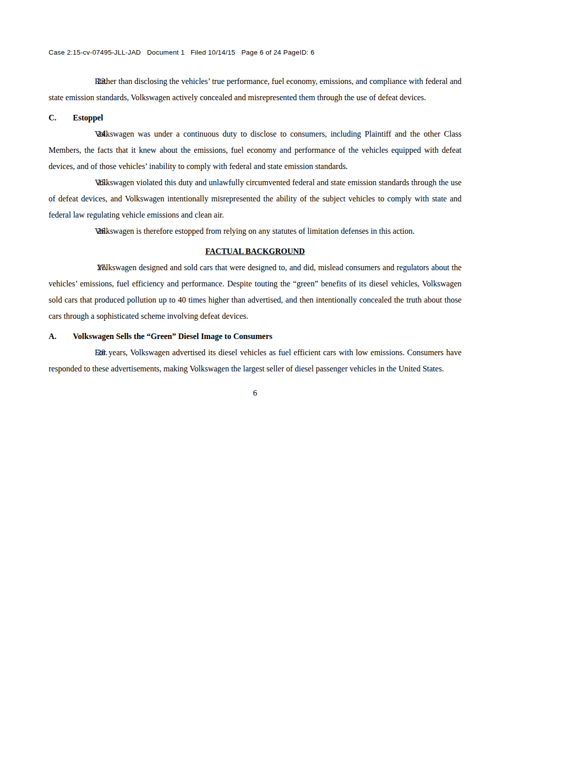Case 2:15-cv-07495-JLL-JAD Document 1 Filed 10/14/15 Page 6 of 24 PageID: 6
23. Rather than disclosing the vehicles’ true performance, fuel economy, emissions, and compliance with federal and state emission standards, Volkswagen actively concealed and misrepresented them through the use of defeat devices.
C. Estoppel
24. Volkswagen was under a continuous duty to disclose to consumers, including Plaintiff and the other Class Members, the facts that it knew about the emissions, fuel economy and performance of the vehicles equipped with defeat devices, and of those vehicles’ inability to comply with federal and state emission standards.
25. Volkswagen violated this duty and unlawfully circumvented federal and state emission standards through the use of defeat devices, and Volkswagen intentionally misrepresented the ability of the subject vehicles to comply with state and federal law regulating vehicle emissions and clean air.
26. Volkswagen is therefore estopped from relying on any statutes of limitation defenses in this action.
FACTUAL BACKGROUND
27. Volkswagen designed and sold cars that were designed to, and did, mislead consumers and regulators about the vehicles’ emissions, fuel efficiency and performance. Despite touting the “green” benefits of its diesel vehicles, Volkswagen sold cars that produced pollution up to 40 times higher than advertised, and then intentionally concealed the truth about those cars through a sophisticated scheme involving defeat devices.
A. Volkswagen Sells the “Green” Diesel Image to Consumers
28. For years, Volkswagen advertised its diesel vehicles as fuel efficient cars with low emissions. Consumers have responded to these advertisements, making Volkswagen the largest seller of diesel passenger vehicles in the United States.
6